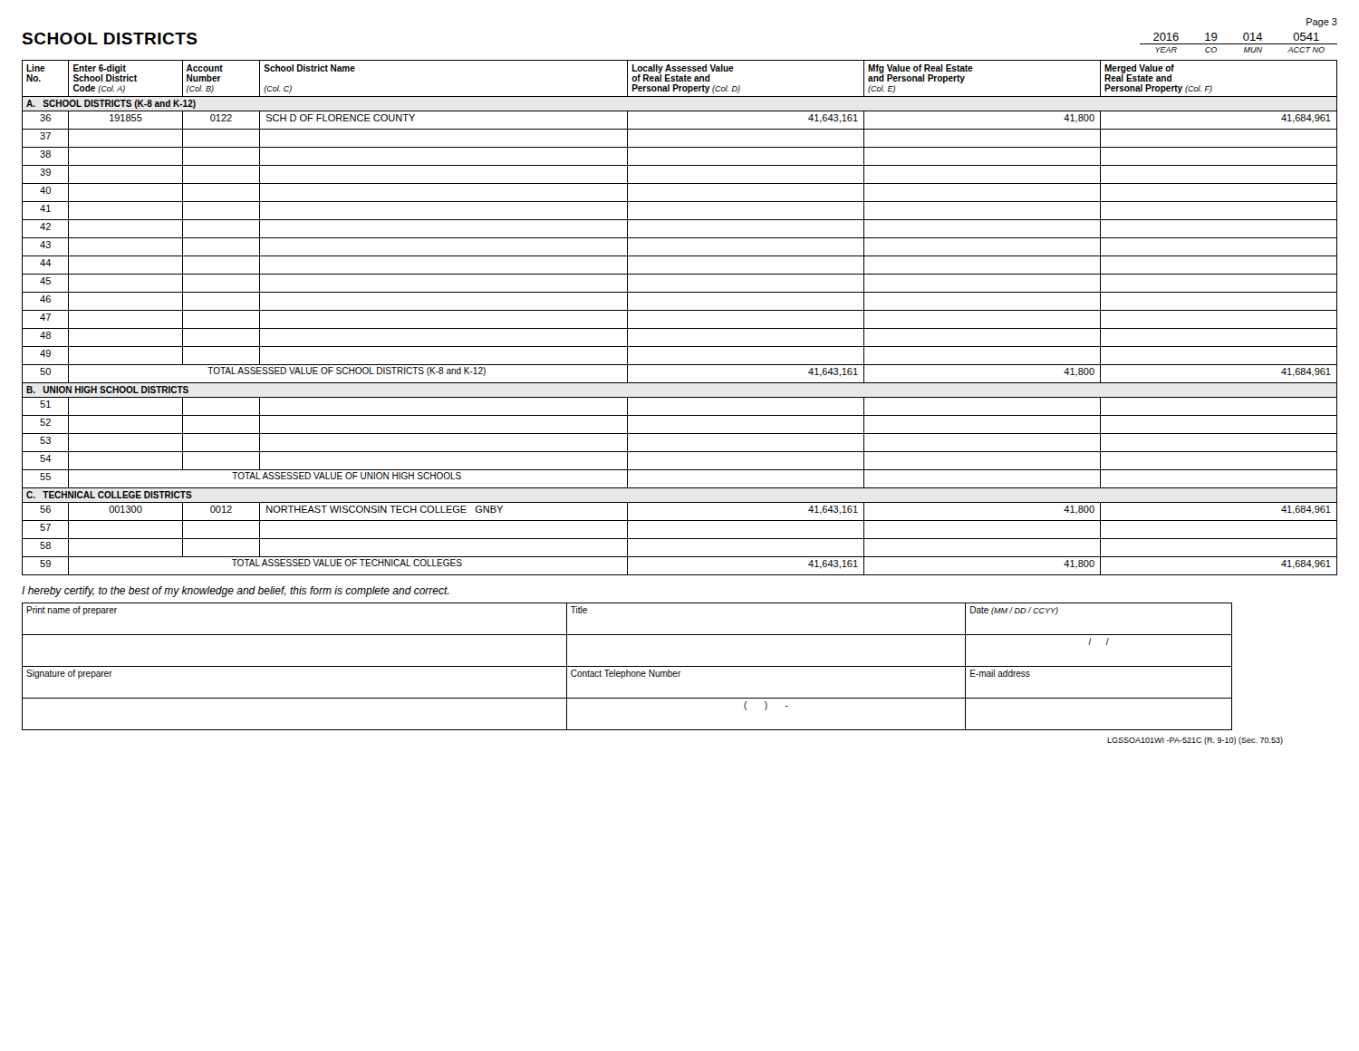Page 3
SCHOOL DISTRICTS
| 2016 | 19 | 014 | 0541 |
| YEAR | CO | MUN | ACCT NO |
| Line No. | Enter 6-digit School District Code (Col. A) | Account Number (Col. B) | School District Name (Col. C) | Locally Assessed Value of Real Estate and Personal Property (Col. D) | Mfg Value of Real Estate and Personal Property (Col. E) | Merged Value of Real Estate and Personal Property (Col. F) |
| --- | --- | --- | --- | --- | --- | --- |
| A. SCHOOL DISTRICTS (K-8 and K-12) |
| 36 | 191855 | 0122 | SCH D OF FLORENCE COUNTY | 41,643,161 | 41,800 | 41,684,961 |
| 37 | | | | | | |
| 38 | | | | | | |
| 39 | | | | | | |
| 40 | | | | | | |
| 41 | | | | | | |
| 42 | | | | | | |
| 43 | | | | | | |
| 44 | | | | | | |
| 45 | | | | | | |
| 46 | | | | | | |
| 47 | | | | | | |
| 48 | | | | | | |
| 49 | | | | | | |
| 50 | TOTAL ASSESSED VALUE OF SCHOOL DISTRICTS (K-8 and K-12) | 41,643,161 | 41,800 | 41,684,961 |
| B. UNION HIGH SCHOOL DISTRICTS |
| 51 | | | | | | |
| 52 | | | | | | |
| 53 | | | | | | |
| 54 | | | | | | |
| 55 | TOTAL ASSESSED VALUE OF UNION HIGH SCHOOLS | | | |
| C. TECHNICAL COLLEGE DISTRICTS |
| 56 | 001300 | 0012 | NORTHEAST WISCONSIN TECH COLLEGE GNBY | 41,643,161 | 41,800 | 41,684,961 |
| 57 | | | | | | |
| 58 | | | | | | |
| 59 | TOTAL ASSESSED VALUE OF TECHNICAL COLLEGES | 41,643,161 | 41,800 | 41,684,961 |
I hereby certify, to the best of my knowledge and belief, this form is complete and correct.
| Print name of preparer | Title | Date (MM / DD / CCYY) |
| | | / / |
| Signature of preparer | Contact Telephone Number | E-mail address |
| | ( ) - | |
LGSSOA101WI -PA-521C (R. 9-10) (Sec. 70.53)